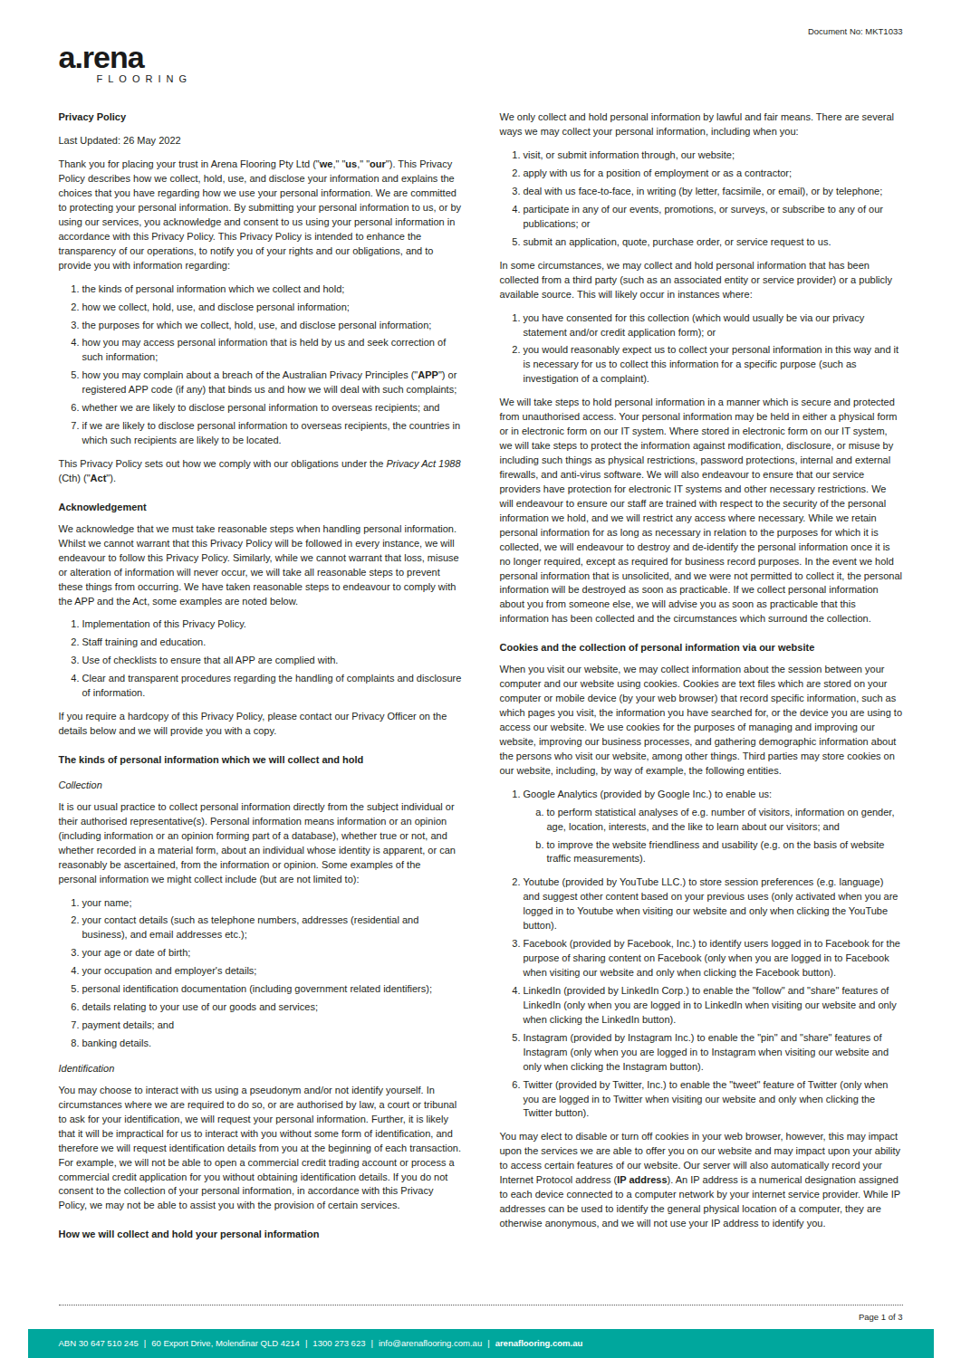Document No: MKT1033
a.rena
FLOORING
Privacy Policy
Last Updated: 26 May 2022
Thank you for placing your trust in Arena Flooring Pty Ltd ("we," "us," "our"). This Privacy Policy describes how we collect, hold, use, and disclose your information and explains the choices that you have regarding how we use your personal information. We are committed to protecting your personal information. By submitting your personal information to us, or by using our services, you acknowledge and consent to us using your personal information in accordance with this Privacy Policy. This Privacy Policy is intended to enhance the transparency of our operations, to notify you of your rights and our obligations, and to provide you with information regarding:
the kinds of personal information which we collect and hold;
how we collect, hold, use, and disclose personal information;
the purposes for which we collect, hold, use, and disclose personal information;
how you may access personal information that is held by us and seek correction of such information;
how you may complain about a breach of the Australian Privacy Principles ("APP") or registered APP code (if any) that binds us and how we will deal with such complaints;
whether we are likely to disclose personal information to overseas recipients; and
if we are likely to disclose personal information to overseas recipients, the countries in which such recipients are likely to be located.
This Privacy Policy sets out how we comply with our obligations under the Privacy Act 1988 (Cth) ("Act").
Acknowledgement
We acknowledge that we must take reasonable steps when handling personal information. Whilst we cannot warrant that this Privacy Policy will be followed in every instance, we will endeavour to follow this Privacy Policy. Similarly, while we cannot warrant that loss, misuse or alteration of information will never occur, we will take all reasonable steps to prevent these things from occurring. We have taken reasonable steps to endeavour to comply with the APP and the Act, some examples are noted below.
Implementation of this Privacy Policy.
Staff training and education.
Use of checklists to ensure that all APP are complied with.
Clear and transparent procedures regarding the handling of complaints and disclosure of information.
If you require a hardcopy of this Privacy Policy, please contact our Privacy Officer on the details below and we will provide you with a copy.
The kinds of personal information which we will collect and hold
Collection
It is our usual practice to collect personal information directly from the subject individual or their authorised representative(s). Personal information means information or an opinion (including information or an opinion forming part of a database), whether true or not, and whether recorded in a material form, about an individual whose identity is apparent, or can reasonably be ascertained, from the information or opinion. Some examples of the personal information we might collect include (but are not limited to):
your name;
your contact details (such as telephone numbers, addresses (residential and business), and email addresses etc.);
your age or date of birth;
your occupation and employer's details;
personal identification documentation (including government related identifiers);
details relating to your use of our goods and services;
payment details; and
banking details.
Identification
You may choose to interact with us using a pseudonym and/or not identify yourself. In circumstances where we are required to do so, or are authorised by law, a court or tribunal to ask for your identification, we will request your personal information. Further, it is likely that it will be impractical for us to interact with you without some form of identification, and therefore we will request identification details from you at the beginning of each transaction. For example, we will not be able to open a commercial credit trading account or process a commercial credit application for you without obtaining identification details. If you do not consent to the collection of your personal information, in accordance with this Privacy Policy, we may not be able to assist you with the provision of certain services.
How we will collect and hold your personal information
We only collect and hold personal information by lawful and fair means. There are several ways we may collect your personal information, including when you:
visit, or submit information through, our website;
apply with us for a position of employment or as a contractor;
deal with us face-to-face, in writing (by letter, facsimile, or email), or by telephone;
participate in any of our events, promotions, or surveys, or subscribe to any of our publications; or
submit an application, quote, purchase order, or service request to us.
In some circumstances, we may collect and hold personal information that has been collected from a third party (such as an associated entity or service provider) or a publicly available source. This will likely occur in instances where:
you have consented for this collection (which would usually be via our privacy statement and/or credit application form); or
you would reasonably expect us to collect your personal information in this way and it is necessary for us to collect this information for a specific purpose (such as investigation of a complaint).
We will take steps to hold personal information in a manner which is secure and protected from unauthorised access. Your personal information may be held in either a physical form or in electronic form on our IT system. Where stored in electronic form on our IT system, we will take steps to protect the information against modification, disclosure, or misuse by including such things as physical restrictions, password protections, internal and external firewalls, and anti-virus software. We will also endeavour to ensure that our service providers have protection for electronic IT systems and other necessary restrictions. We will endeavour to ensure our staff are trained with respect to the security of the personal information we hold, and we will restrict any access where necessary. While we retain personal information for as long as necessary in relation to the purposes for which it is collected, we will endeavour to destroy and de-identify the personal information once it is no longer required, except as required for business record purposes. In the event we hold personal information that is unsolicited, and we were not permitted to collect it, the personal information will be destroyed as soon as practicable. If we collect personal information about you from someone else, we will advise you as soon as practicable that this information has been collected and the circumstances which surround the collection.
Cookies and the collection of personal information via our website
When you visit our website, we may collect information about the session between your computer and our website using cookies. Cookies are text files which are stored on your computer or mobile device (by your web browser) that record specific information, such as which pages you visit, the information you have searched for, or the device you are using to access our website. We use cookies for the purposes of managing and improving our website, improving our business processes, and gathering demographic information about the persons who visit our website, among other things. Third parties may store cookies on our website, including, by way of example, the following entities.
Google Analytics (provided by Google Inc.) to enable us:
to perform statistical analyses of e.g. number of visitors, information on gender, age, location, interests, and the like to learn about our visitors; and
to improve the website friendliness and usability (e.g. on the basis of website traffic measurements).
Youtube (provided by YouTube LLC.) to store session preferences (e.g. language) and suggest other content based on your previous uses (only activated when you are logged in to Youtube when visiting our website and only when clicking the YouTube button).
Facebook (provided by Facebook, Inc.) to identify users logged in to Facebook for the purpose of sharing content on Facebook (only when you are logged in to Facebook when visiting our website and only when clicking the Facebook button).
LinkedIn (provided by LinkedIn Corp.) to enable the "follow" and "share" features of LinkedIn (only when you are logged in to LinkedIn when visiting our website and only when clicking the LinkedIn button).
Instagram (provided by Instagram Inc.) to enable the "pin" and "share" features of Instagram (only when you are logged in to Instagram when visiting our website and only when clicking the Instagram button).
Twitter (provided by Twitter, Inc.) to enable the "tweet" feature of Twitter (only when you are logged in to Twitter when visiting our website and only when clicking the Twitter button).
You may elect to disable or turn off cookies in your web browser, however, this may impact upon the services we are able to offer you on our website and may impact upon your ability to access certain features of our website. Our server will also automatically record your Internet Protocol address (IP address). An IP address is a numerical designation assigned to each device connected to a computer network by your internet service provider. While IP addresses can be used to identify the general physical location of a computer, they are otherwise anonymous, and we will not use your IP address to identify you.
Page 1 of 3
ABN 30 647 510 245|60 Export Drive, Molendinar QLD 4214|1300 273 623|info@arenaflooring.com.au|arenaflooring.com.au